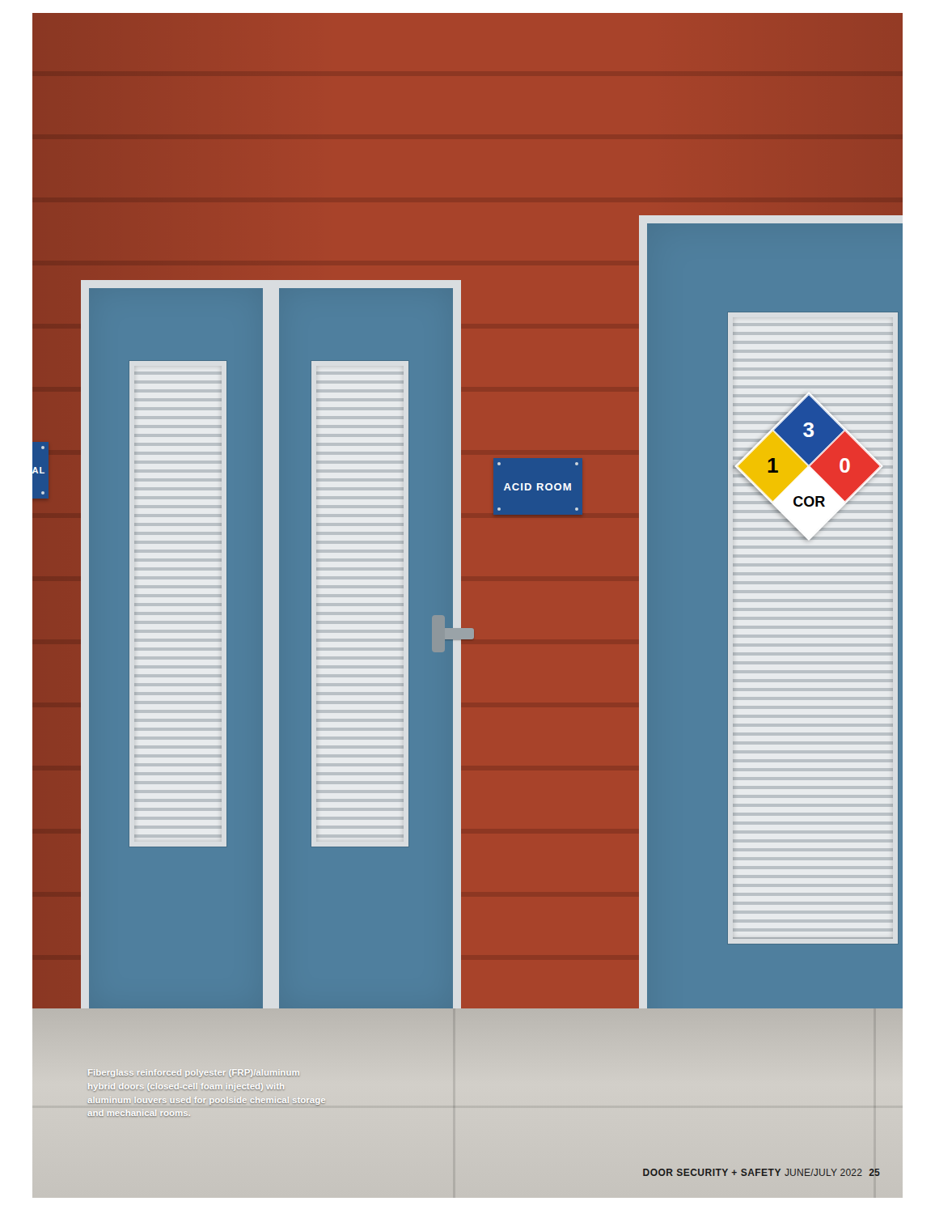CAL
ACID ROOM
3
0
1
COR
Fiberglass reinforced polyester (FRP)/aluminum hybrid doors (closed-cell foam injected) with aluminum louvers used for poolside chemical storage and mechanical rooms.
DOOR SECURITY + SAFETY JUNE/JULY 202225